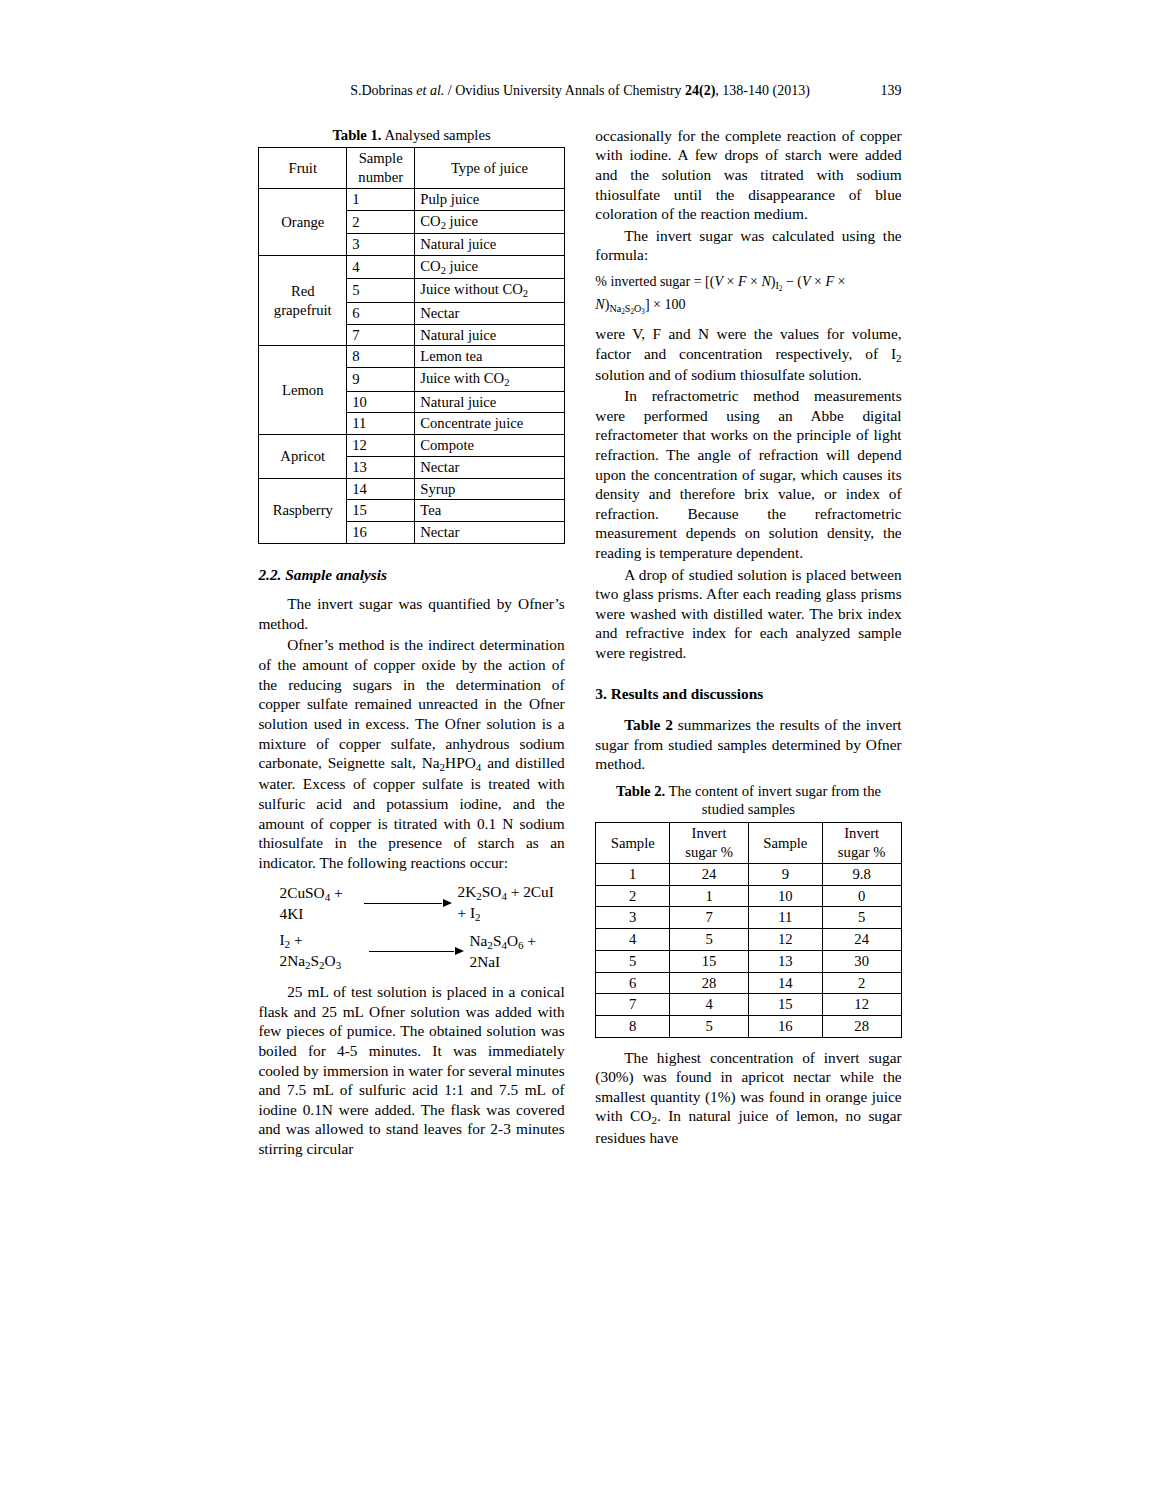S.Dobrinas et al. / Ovidius University Annals of Chemistry 24(2), 138-140 (2013)
139
Table 1. Analysed samples
| Fruit | Sample number | Type of juice |
| --- | --- | --- |
| Orange | 1 | Pulp juice |
| 2 | CO 2 juice |
| 3 | Natural juice |
| Red grapefruit | 4 | CO 2 juice |
| 5 | Juice without CO 2 |
| 6 | Nectar |
| 7 | Natural juice |
| Lemon | 8 | Lemon tea |
| 9 | Juice with CO 2 |
| 10 | Natural juice |
| 11 | Concentrate juice |
| Apricot | 12 | Compote |
| 13 | Nectar |
| Raspberry | 14 | Syrup |
| 15 | Tea |
| 16 | Nectar |
2.2. Sample analysis
The invert sugar was quantified by Ofner’s method.
Ofner’s method is the indirect determination of the amount of copper oxide by the action of the reducing sugars in the determination of copper sulfate remained unreacted in the Ofner solution used in excess. The Ofner solution is a mixture of copper sulfate, anhydrous sodium carbonate, Seignette salt, Na2HPO4 and distilled water. Excess of copper sulfate is treated with sulfuric acid and potassium iodine, and the amount of copper is titrated with 0.1 N sodium thiosulfate in the presence of starch as an indicator. The following reactions occur:
2CuSO4 + 4KI 2K2SO4 + 2CuI + I2
I2 + 2Na2S2O3 Na2S4O6 + 2NaI
25 mL of test solution is placed in a conical flask and 25 mL Ofner solution was added with few pieces of pumice. The obtained solution was boiled for 4-5 minutes. It was immediately cooled by immersion in water for several minutes and 7.5 mL of sulfuric acid 1:1 and 7.5 mL of iodine 0.1N were added. The flask was covered and was allowed to stand leaves for 2-3 minutes stirring circular
occasionally for the complete reaction of copper with iodine. A few drops of starch were added and the solution was titrated with sodium thiosulfate until the disappearance of blue coloration of the reaction medium.
The invert sugar was calculated using the formula:
% inverted sugar = [(V × F × N)I2 − (V × F × N)Na2S2O3] × 100
were V, F and N were the values for volume, factor and concentration respectively, of I2 solution and of sodium thiosulfate solution.
In refractometric method measurements were performed using an Abbe digital refractometer that works on the principle of light refraction. The angle of refraction will depend upon the concentration of sugar, which causes its density and therefore brix value, or index of refraction. Because the refractometric measurement depends on solution density, the reading is temperature dependent.
A drop of studied solution is placed between two glass prisms. After each reading glass prisms were washed with distilled water. The brix index and refractive index for each analyzed sample were registred.
3. Results and discussions
Table 2 summarizes the results of the invert sugar from studied samples determined by Ofner method.
Table 2. The content of invert sugar from the
studied samples
| Sample | Invert sugar % | Sample | Invert sugar % |
| --- | --- | --- | --- |
| 1 | 24 | 9 | 9.8 |
| 2 | 1 | 10 | 0 |
| 3 | 7 | 11 | 5 |
| 4 | 5 | 12 | 24 |
| 5 | 15 | 13 | 30 |
| 6 | 28 | 14 | 2 |
| 7 | 4 | 15 | 12 |
| 8 | 5 | 16 | 28 |
The highest concentration of invert sugar (30%) was found in apricot nectar while the smallest quantity (1%) was found in orange juice with CO2. In natural juice of lemon, no sugar residues have